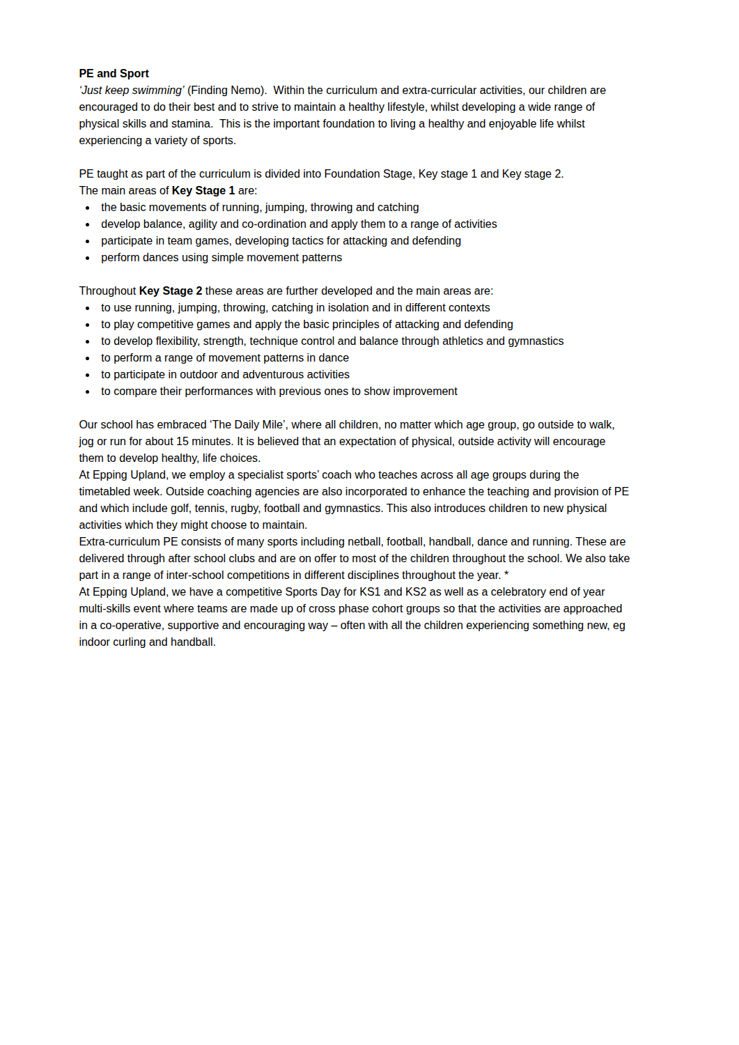PE and Sport
‘Just keep swimming’ (Finding Nemo). Within the curriculum and extra-curricular activities, our children are encouraged to do their best and to strive to maintain a healthy lifestyle, whilst developing a wide range of physical skills and stamina. This is the important foundation to living a healthy and enjoyable life whilst experiencing a variety of sports.
PE taught as part of the curriculum is divided into Foundation Stage, Key stage 1 and Key stage 2.
The main areas of Key Stage 1 are:
the basic movements of running, jumping, throwing and catching
develop balance, agility and co-ordination and apply them to a range of activities
participate in team games, developing tactics for attacking and defending
perform dances using simple movement patterns
Throughout Key Stage 2 these areas are further developed and the main areas are:
to use running, jumping, throwing, catching in isolation and in different contexts
to play competitive games and apply the basic principles of attacking and defending
to develop flexibility, strength, technique control and balance through athletics and gymnastics
to perform a range of movement patterns in dance
to participate in outdoor and adventurous activities
to compare their performances with previous ones to show improvement
Our school has embraced ‘The Daily Mile’, where all children, no matter which age group, go outside to walk, jog or run for about 15 minutes. It is believed that an expectation of physical, outside activity will encourage them to develop healthy, life choices.
At Epping Upland, we employ a specialist sports’ coach who teaches across all age groups during the timetabled week. Outside coaching agencies are also incorporated to enhance the teaching and provision of PE and which include golf, tennis, rugby, football and gymnastics. This also introduces children to new physical activities which they might choose to maintain.
Extra-curriculum PE consists of many sports including netball, football, handball, dance and running. These are delivered through after school clubs and are on offer to most of the children throughout the school. We also take part in a range of inter-school competitions in different disciplines throughout the year. *
At Epping Upland, we have a competitive Sports Day for KS1 and KS2 as well as a celebratory end of year multi-skills event where teams are made up of cross phase cohort groups so that the activities are approached in a co-operative, supportive and encouraging way – often with all the children experiencing something new, eg indoor curling and handball.